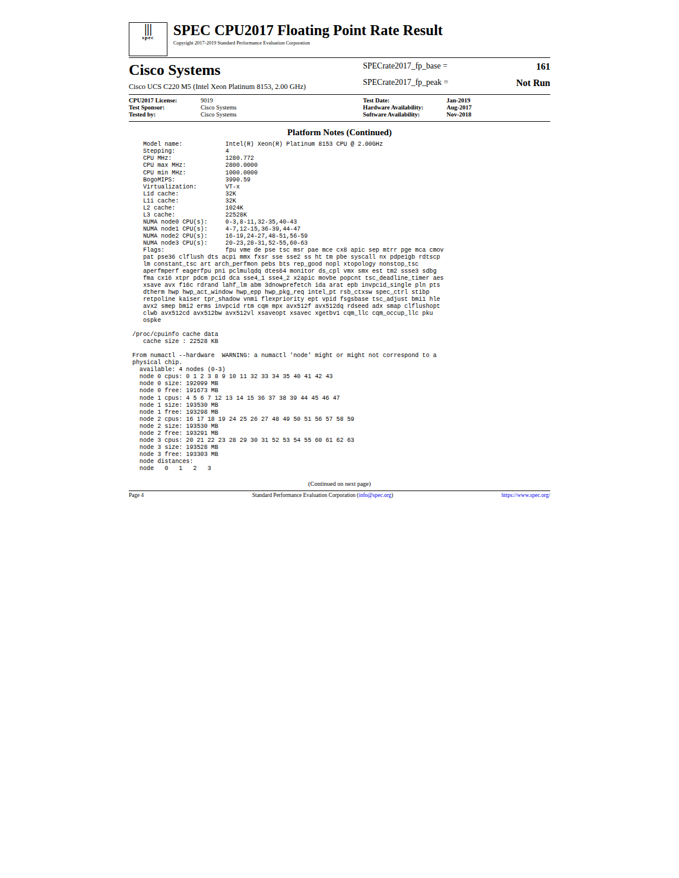|||
spec
SPEC CPU2017 Floating Point Rate Result
Copyright 2017-2019 Standard Performance Evaluation Corporation
Cisco Systems
Cisco UCS C220 M5 (Intel Xeon Platinum 8153, 2.00 GHz)
SPECrate2017_fp_base =161
SPECrate2017_fp_peak =Not Run
CPU2017 License: 9019
Test Sponsor: Cisco Systems
Tested by: Cisco Systems
Test Date: Jan-2019
Hardware Availability: Aug-2017
Software Availability: Nov-2018
Platform Notes (Continued)
    Model name:            Intel(R) Xeon(R) Platinum 8153 CPU @ 2.00GHz
    Stepping:              4
    CPU MHz:               1280.772
    CPU max MHz:           2800.0000
    CPU min MHz:           1000.0000
    BogoMIPS:              3990.59
    Virtualization:        VT-x
    L1d cache:             32K
    L1i cache:             32K
    L2 cache:              1024K
    L3 cache:              22528K
    NUMA node0 CPU(s):     0-3,8-11,32-35,40-43
    NUMA node1 CPU(s):     4-7,12-15,36-39,44-47
    NUMA node2 CPU(s):     16-19,24-27,48-51,56-59
    NUMA node3 CPU(s):     20-23,28-31,52-55,60-63
    Flags:                 fpu vme de pse tsc msr pae mce cx8 apic sep mtrr pge mca cmov
    pat pse36 clflush dts acpi mmx fxsr sse sse2 ss ht tm pbe syscall nx pdpe1gb rdtscp
    lm constant_tsc art arch_perfmon pebs bts rep_good nopl xtopology nonstop_tsc
    aperfmperf eagerfpu pni pclmulqdq dtes64 monitor ds_cpl vmx smx est tm2 ssse3 sdbg
    fma cx16 xtpr pdcm pcid dca sse4_1 sse4_2 x2apic movbe popcnt tsc_deadline_timer aes
    xsave avx f16c rdrand lahf_lm abm 3dnowprefetch ida arat epb invpcid_single pln pts
    dtherm hwp hwp_act_window hwp_epp hwp_pkg_req intel_pt rsb_ctxsw spec_ctrl stibp
    retpoline kaiser tpr_shadow vnmi flexpriority ept vpid fsgsbase tsc_adjust bmi1 hle
    avx2 smep bmi2 erms invpcid rtm cqm mpx avx512f avx512dq rdseed adx smap clflushopt
    clwb avx512cd avx512bw avx512vl xsaveopt xsavec xgetbv1 cqm_llc cqm_occup_llc pku
    ospke

 /proc/cpuinfo cache data
    cache size : 22528 KB

 From numactl --hardware  WARNING: a numactl 'node' might or might not correspond to a
 physical chip.
   available: 4 nodes (0-3)
   node 0 cpus: 0 1 2 3 8 9 10 11 32 33 34 35 40 41 42 43
   node 0 size: 192099 MB
   node 0 free: 191673 MB
   node 1 cpus: 4 5 6 7 12 13 14 15 36 37 38 39 44 45 46 47
   node 1 size: 193530 MB
   node 1 free: 193298 MB
   node 2 cpus: 16 17 18 19 24 25 26 27 48 49 50 51 56 57 58 59
   node 2 size: 193530 MB
   node 2 free: 193291 MB
   node 3 cpus: 20 21 22 23 28 29 30 31 52 53 54 55 60 61 62 63
   node 3 size: 193528 MB
   node 3 free: 193303 MB
   node distances:
   node   0   1   2   3
(Continued on next page)
Page 4
Standard Performance Evaluation Corporation (info@spec.org)
https://www.spec.org/